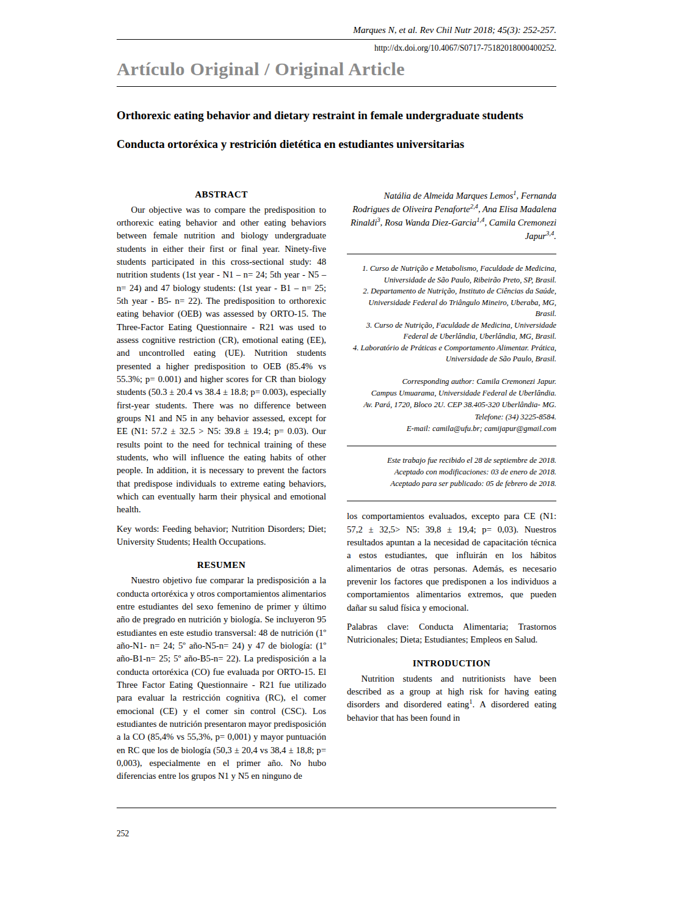Marques N, et al. Rev Chil Nutr 2018; 45(3): 252-257.
http://dx.doi.org/10.4067/S0717-75182018000400252.
Artículo Original / Original Article
Orthorexic eating behavior and dietary restraint in female undergraduate students
Conducta ortoréxica y restrición dietética en estudiantes universitarias
Abstract
Our objective was to compare the predisposition to orthorexic eating behavior and other eating behaviors between female nutrition and biology undergraduate students in either their first or final year. Ninety-five students participated in this cross-sectional study: 48 nutrition students (1st year - N1 – n= 24; 5th year - N5 – n= 24) and 47 biology students: (1st year - B1 – n= 25; 5th year - B5- n= 22). The predisposition to orthorexic eating behavior (OEB) was assessed by ORTO-15. The Three-Factor Eating Questionnaire - R21 was used to assess cognitive restriction (CR), emotional eating (EE), and uncontrolled eating (UE). Nutrition students presented a higher predisposition to OEB (85.4% vs 55.3%; p= 0.001) and higher scores for CR than biology students (50.3 ± 20.4 vs 38.4 ± 18.8; p= 0.003), especially first-year students. There was no difference between groups N1 and N5 in any behavior assessed, except for EE (N1: 57.2 ± 32.5 > N5: 39.8 ± 19.4; p= 0.03). Our results point to the need for technical training of these students, who will influence the eating habits of other people. In addition, it is necessary to prevent the factors that predispose individuals to extreme eating behaviors, which can eventually harm their physical and emotional health.
Key words: Feeding behavior; Nutrition Disorders; Diet; University Students; Health Occupations.
Resumen
Nuestro objetivo fue comparar la predisposición a la conducta ortoréxica y otros comportamientos alimentarios entre estudiantes del sexo femenino de primer y último año de pregrado en nutrición y biología. Se incluyeron 95 estudiantes en este estudio transversal: 48 de nutrición (1º año-N1- n= 24; 5º año-N5-n= 24) y 47 de biología: (1º año-B1-n= 25; 5º año-B5-n= 22). La predisposición a la conducta ortoréxica (CO) fue evaluada por ORTO-15. El Three Factor Eating Questionnaire - R21 fue utilizado para evaluar la restricción cognitiva (RC), el comer emocional (CE) y el comer sin control (CSC). Los estudiantes de nutrición presentaron mayor predisposición a la CO (85,4% vs 55,3%, p= 0,001) y mayor puntuación en RC que los de biología (50,3 ± 20,4 vs 38,4 ± 18,8; p= 0,003), especialmente en el primer año. No hubo diferencias entre los grupos N1 y N5 en ninguno de
Natália de Almeida Marques Lemos1, Fernanda Rodrigues de Oliveira Penaforte2,4, Ana Elisa Madalena Rinaldi3, Rosa Wanda Diez-Garcia1,4, Camila Cremonezi Japur3,4.
1. Curso de Nutrição e Metabolismo, Faculdade de Medicina, Universidade de São Paulo, Ribeirão Preto, SP, Brasil.
2. Departamento de Nutrição, Instituto de Ciências da Saúde, Universidade Federal do Triângulo Mineiro, Uberaba, MG, Brasil.
3. Curso de Nutrição, Faculdade de Medicina, Universidade Federal de Uberlândia, Uberlândia, MG, Brasil.
4. Laboratório de Práticas e Comportamento Alimentar. Prática, Universidade de São Paulo, Brasil.
Corresponding author: Camila Cremonezi Japur.
Campus Umuarama, Universidade Federal de Uberlândia.
Av. Pará, 1720, Bloco 2U. CEP 38.405-320 Uberlândia- MG.
Telefone: (34) 3225-8584.
E-mail: camila@ufu.br; camijapur@gmail.com
Este trabajo fue recibido el 28 de septiembre de 2018.
Aceptado con modificaciones: 03 de enero de 2018.
Aceptado para ser publicado: 05 de febrero de 2018.
los comportamientos evaluados, excepto para CE (N1: 57,2 ± 32,5> N5: 39,8 ± 19,4; p= 0,03). Nuestros resultados apuntan a la necesidad de capacitación técnica a estos estudiantes, que influirán en los hábitos alimentarios de otras personas. Además, es necesario prevenir los factores que predisponen a los individuos a comportamientos alimentarios extremos, que pueden dañar su salud física y emocional.
Palabras clave: Conducta Alimentaria; Trastornos Nutricionales; Dieta; Estudiantes; Empleos en Salud.
Introduction
Nutrition students and nutritionists have been described as a group at high risk for having eating disorders and disordered eating1. A disordered eating behavior that has been found in
252